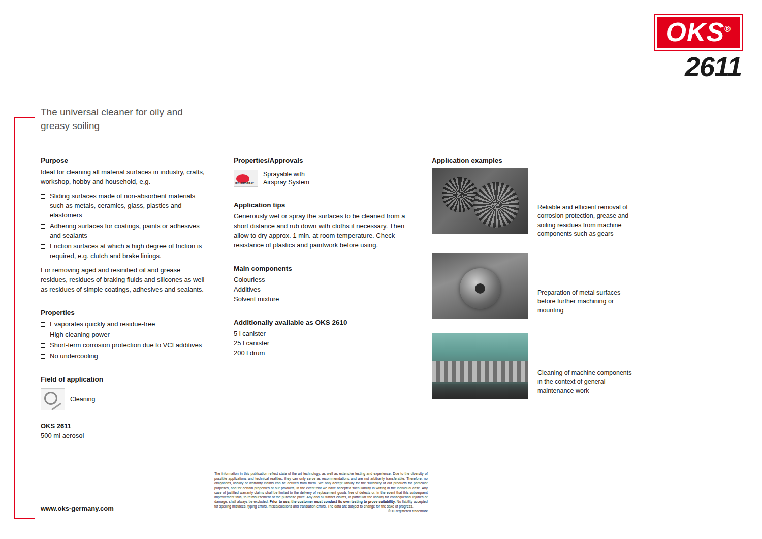OKS®
2611
The universal cleaner for oily and
greasy soiling
Purpose
Ideal for cleaning all material surfaces in industry, crafts, workshop, hobby and household, e.g.
Sliding surfaces made of non-absorbent materials such as metals, ceramics, glass, plastics and elastomers
Adhering surfaces for coatings, paints or adhesives and sealants
Friction surfaces at which a high degree of friction is required, e.g. clutch and brake linings.
For removing aged and resinified oil and grease residues, residues of braking fluids and silicones as well as residues of simple coatings, adhesives and sealants.
Properties
Evaporates quickly and residue-free
High cleaning power
Short-term corrosion protection due to VCI additives
No undercooling
Field of application
Cleaning
OKS 2611
500 ml aerosol
Properties/Approvals
IPS AIRSPRAY
Sprayable with
Airspray System
Application tips
Generously wet or spray the surfaces to be cleaned from a short distance and rub down with cloths if necessary. Then allow to dry approx. 1 min. at room temperature. Check resistance of plastics and paintwork before using.
Main components
Colourless
Additives
Solvent mixture
Additionally available as OKS 2610
5 l canister
25 l canister
200 l drum
Application examples
Reliable and efficient removal of corrosion protection, grease and soiling residues from machine components such as gears
Preparation of metal surfaces before further machining or mounting
Cleaning of machine components in the context of general maintenance work
www.oks-germany.com
The information in this publication reflect state-of-the-art technology, as well as extensive testing and experience. Due to the diversity of possible applications and technical realities, they can only serve as recommendations and are not arbitrarily transferable. Therefore, no obligations, liability or warranty claims can be derived from them. We only accept liability for the suitability of our products for particular purposes, and for certain properties of our products, in the event that we have accepted such liability in writing in the individual case. Any case of justified warranty claims shall be limited to the delivery of replacement goods free of defects or, in the event that this subsequent improvement fails, to reimbursement of the purchase price. Any and all further claims, in particular the liability for consequential injuries or damage, shall always be excluded. Prior to use, the customer must conduct its own testing to prove suitability. No liability accepted for spelling mistakes, typing errors, miscalculations and translation errors. The data are subject to change for the sake of progress. ® = Registered trademark